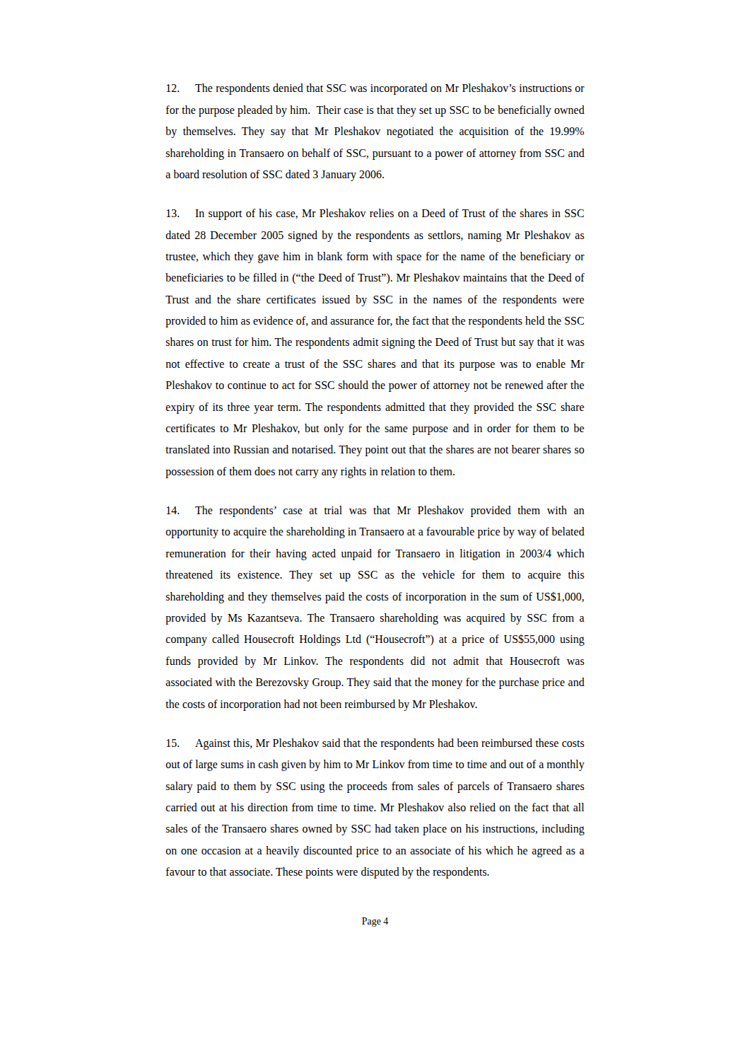12. The respondents denied that SSC was incorporated on Mr Pleshakov’s instructions or for the purpose pleaded by him. Their case is that they set up SSC to be beneficially owned by themselves. They say that Mr Pleshakov negotiated the acquisition of the 19.99% shareholding in Transaero on behalf of SSC, pursuant to a power of attorney from SSC and a board resolution of SSC dated 3 January 2006.
13. In support of his case, Mr Pleshakov relies on a Deed of Trust of the shares in SSC dated 28 December 2005 signed by the respondents as settlors, naming Mr Pleshakov as trustee, which they gave him in blank form with space for the name of the beneficiary or beneficiaries to be filled in (“the Deed of Trust”). Mr Pleshakov maintains that the Deed of Trust and the share certificates issued by SSC in the names of the respondents were provided to him as evidence of, and assurance for, the fact that the respondents held the SSC shares on trust for him. The respondents admit signing the Deed of Trust but say that it was not effective to create a trust of the SSC shares and that its purpose was to enable Mr Pleshakov to continue to act for SSC should the power of attorney not be renewed after the expiry of its three year term. The respondents admitted that they provided the SSC share certificates to Mr Pleshakov, but only for the same purpose and in order for them to be translated into Russian and notarised. They point out that the shares are not bearer shares so possession of them does not carry any rights in relation to them.
14. The respondents’ case at trial was that Mr Pleshakov provided them with an opportunity to acquire the shareholding in Transaero at a favourable price by way of belated remuneration for their having acted unpaid for Transaero in litigation in 2003/4 which threatened its existence. They set up SSC as the vehicle for them to acquire this shareholding and they themselves paid the costs of incorporation in the sum of US$1,000, provided by Ms Kazantseva. The Transaero shareholding was acquired by SSC from a company called Housecroft Holdings Ltd (“Housecroft”) at a price of US$55,000 using funds provided by Mr Linkov. The respondents did not admit that Housecroft was associated with the Berezovsky Group. They said that the money for the purchase price and the costs of incorporation had not been reimbursed by Mr Pleshakov.
15. Against this, Mr Pleshakov said that the respondents had been reimbursed these costs out of large sums in cash given by him to Mr Linkov from time to time and out of a monthly salary paid to them by SSC using the proceeds from sales of parcels of Transaero shares carried out at his direction from time to time. Mr Pleshakov also relied on the fact that all sales of the Transaero shares owned by SSC had taken place on his instructions, including on one occasion at a heavily discounted price to an associate of his which he agreed as a favour to that associate. These points were disputed by the respondents.
Page 4